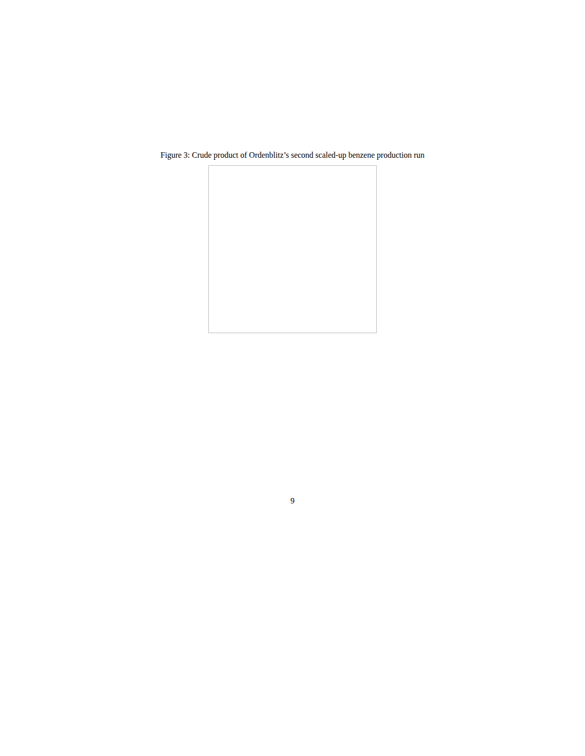Figure 3: Crude product of Ordenblitz’s second scaled-up benzene production run
9